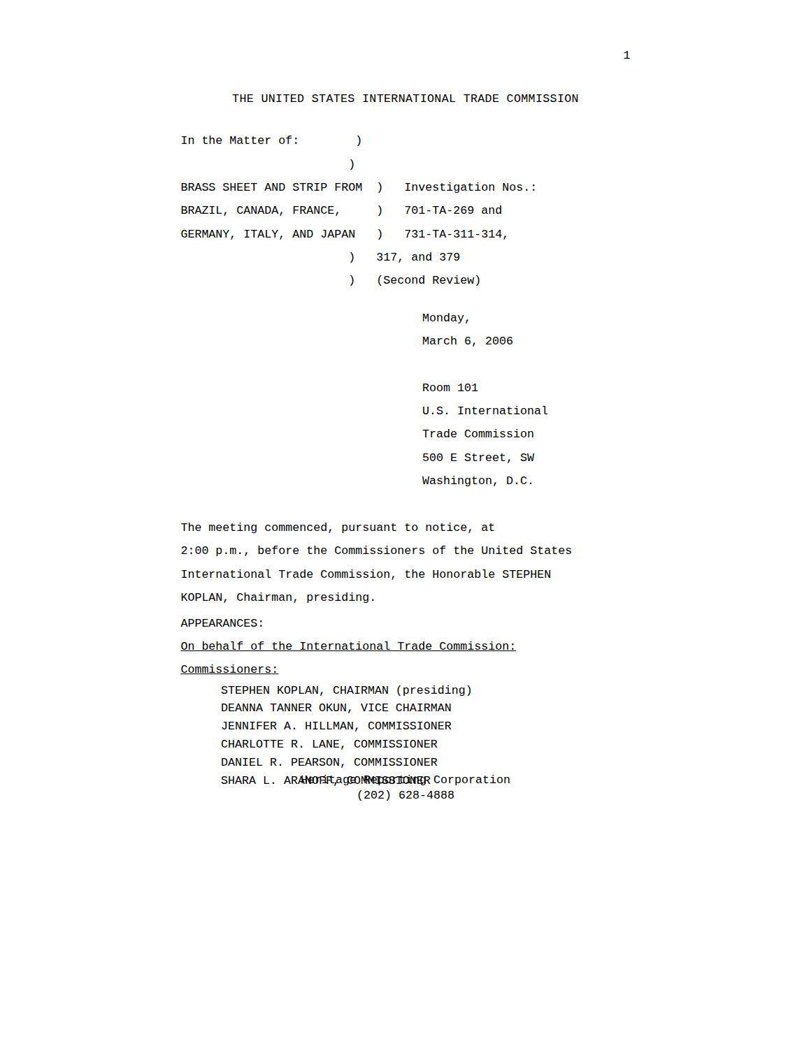1
THE UNITED STATES INTERNATIONAL TRADE COMMISSION
In the Matter of: ) ) BRASS SHEET AND STRIP FROM ) Investigation Nos.: BRAZIL, CANADA, FRANCE, ) 701-TA-269 and GERMANY, ITALY, AND JAPAN ) 731-TA-311-314, ) 317, and 379 ) (Second Review)
Monday, March 6, 2006 Room 101 U.S. International Trade Commission 500 E Street, SW Washington, D.C.
The meeting commenced, pursuant to notice, at
2:00 p.m., before the Commissioners of the United States
International Trade Commission, the Honorable STEPHEN
KOPLAN, Chairman, presiding.
APPEARANCES:
On behalf of the International Trade Commission:
Commissioners:
STEPHEN KOPLAN, CHAIRMAN (presiding) DEANNA TANNER OKUN, VICE CHAIRMAN JENNIFER A. HILLMAN, COMMISSIONER CHARLOTTE R. LANE, COMMISSIONER DANIEL R. PEARSON, COMMISSIONER SHARA L. ARANOFF, COMMISSIONER
Heritage Reporting Corporation
(202) 628-4888